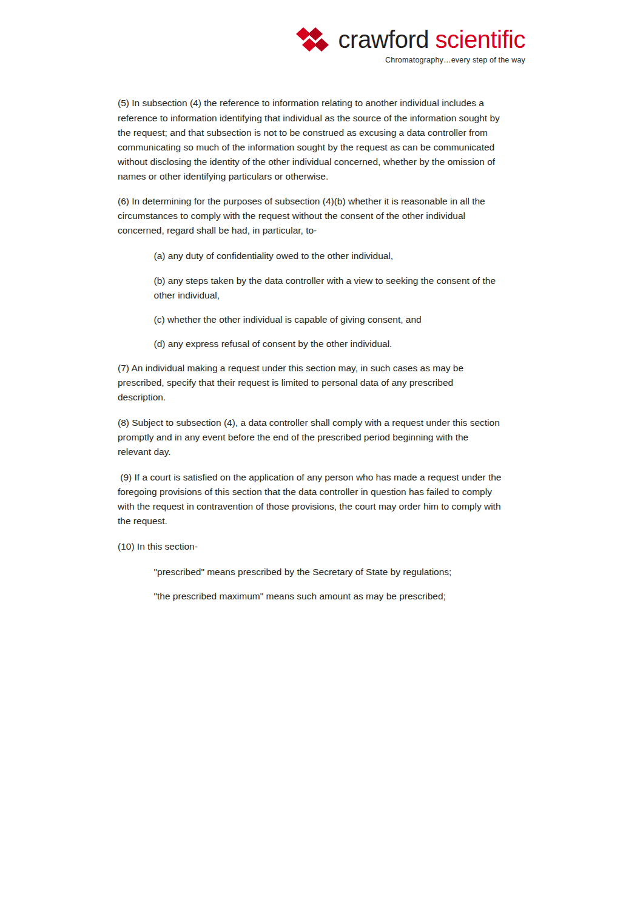crawford scientific
Chromatography…every step of the way
(5) In subsection (4) the reference to information relating to another individual includes a reference to information identifying that individual as the source of the information sought by the request; and that subsection is not to be construed as excusing a data controller from communicating so much of the information sought by the request as can be communicated without disclosing the identity of the other individual concerned, whether by the omission of names or other identifying particulars or otherwise.
(6) In determining for the purposes of subsection (4)(b) whether it is reasonable in all the circumstances to comply with the request without the consent of the other individual concerned, regard shall be had, in particular, to-
(a) any duty of confidentiality owed to the other individual,
(b) any steps taken by the data controller with a view to seeking the consent of the other individual,
(c) whether the other individual is capable of giving consent, and
(d) any express refusal of consent by the other individual.
(7) An individual making a request under this section may, in such cases as may be prescribed, specify that their request is limited to personal data of any prescribed description.
(8) Subject to subsection (4), a data controller shall comply with a request under this section promptly and in any event before the end of the prescribed period beginning with the relevant day.
(9) If a court is satisfied on the application of any person who has made a request under the foregoing provisions of this section that the data controller in question has failed to comply with the request in contravention of those provisions, the court may order him to comply with the request.
(10) In this section-
"prescribed" means prescribed by the Secretary of State by regulations;
"the prescribed maximum" means such amount as may be prescribed;